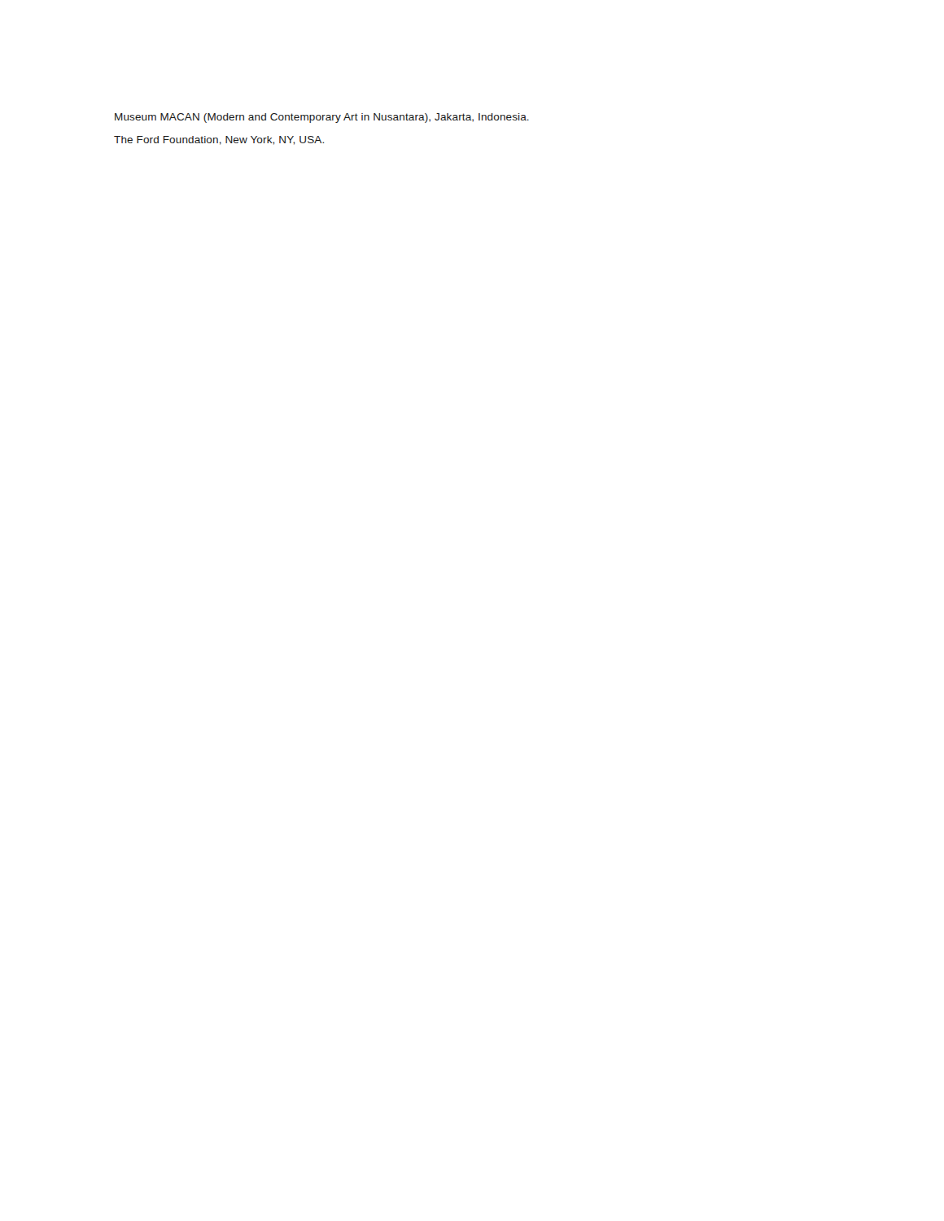Museum MACAN (Modern and Contemporary Art in Nusantara), Jakarta, Indonesia.
The Ford Foundation, New York, NY, USA.